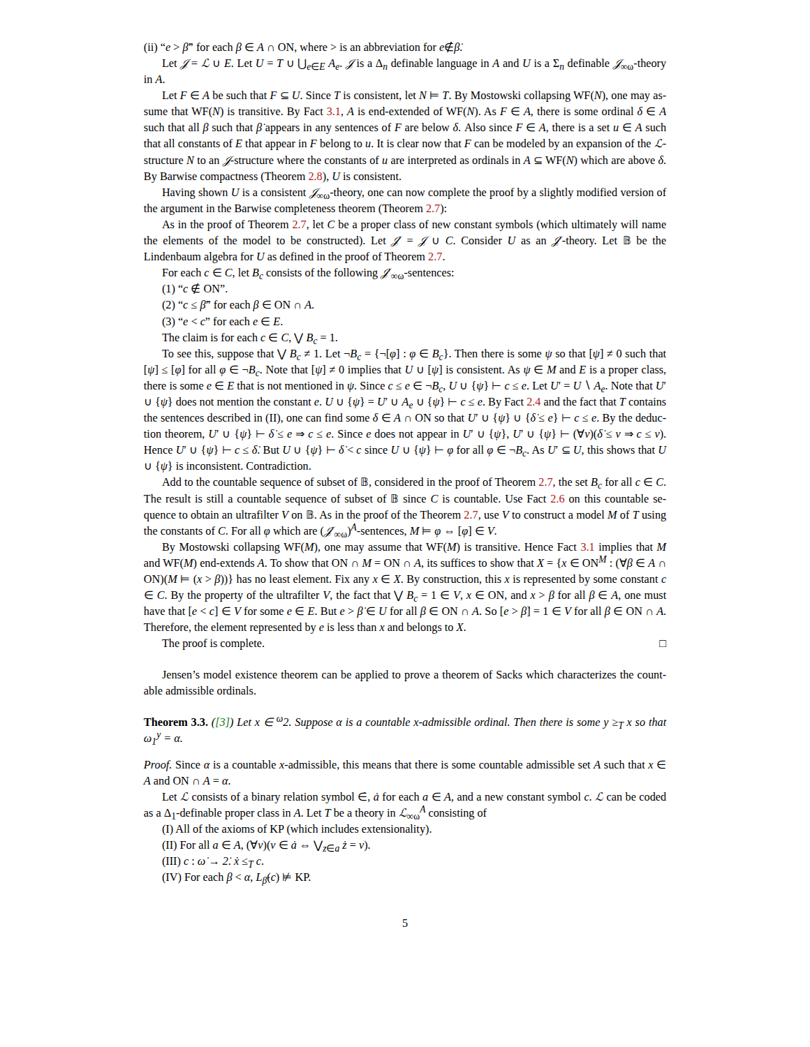(ii) “e > β̇” for each β ∈ A ∩ ON, where > is an abbreviation for e∉̇β̇.
Let 𝒥 = ℒ ∪ E. Let U = T ∪ ⋃e∈E Ae. 𝒥 is a Δn definable language in A and U is a Σn definable 𝒥∞ω-theory in A.
Let F ∈ A be such that F ⊆ U. Since T is consistent, let N ⊨ T. By Mostowski collapsing WF(N), one may assume that WF(N) is transitive. By Fact 3.1, A is end-extended of WF(N). As F ∈ A, there is some ordinal δ ∈ A such that all β such that β̇ appears in any sentences of F are below δ. Also since F ∈ A, there is a set u ∈ A such that all constants of E that appear in F belong to u. It is clear now that F can be modeled by an expansion of the ℒ-structure N to an 𝒥-structure where the constants of u are interpreted as ordinals in A ⊆ WF(N) which are above δ. By Barwise compactness (Theorem 2.8), U is consistent.
Having shown U is a consistent 𝒥∞ω-theory, one can now complete the proof by a slightly modified version of the argument in the Barwise completeness theorem (Theorem 2.7):
As in the proof of Theorem 2.7, let C be a proper class of new constant symbols (which ultimately will name the elements of the model to be constructed). Let 𝒥′ = 𝒥 ∪ C. Consider U as an 𝒥′-theory. Let 𝔹 be the Lindenbaum algebra for U as defined in the proof of Theorem 2.7.
For each c ∈ C, let Bc consists of the following 𝒥′∞ω-sentences:
(1) “c ∉ ON”.
(2) “c ≤ β̇” for each β ∈ ON ∩ A.
(3) “e < c” for each e ∈ E.
The claim is for each c ∈ C, ⋁ Bc = 1.
To see this, suppose that ⋁ Bc ≠ 1. Let ¬Bc = {¬[φ] : φ ∈ Bc}. Then there is some ψ so that [ψ] ≠ 0 such that [ψ] ≤ [φ] for all φ ∈ ¬Bc. Note that [ψ] ≠ 0 implies that U ∪ [ψ] is consistent. As ψ ∈ M and E is a proper class, there is some e ∈ E that is not mentioned in ψ. Since c ≤ e ∈ ¬Bc, U ∪ {ψ} ⊢ c ≤ e. Let U′ = U ∖ Ae. Note that U′ ∪ {ψ} does not mention the constant e. U ∪ {ψ} = U′ ∪ Ae ∪ {ψ} ⊢ c ≤ e. By Fact 2.4 and the fact that T contains the sentences described in (II), one can find some δ ∈ A ∩ ON so that U′ ∪ {ψ} ∪ {δ̇ ≤ e} ⊢ c ≤ e. By the deduction theorem, U′ ∪ {ψ} ⊢ δ̇ ≤ e ⇒ c ≤ e. Since e does not appear in U′ ∪ {ψ}, U′ ∪ {ψ} ⊢ (∀v)(δ̇ ≤ v ⇒ c ≤ v). Hence U′ ∪ {ψ} ⊢ c ≤ δ̇. But U ∪ {ψ} ⊢ δ̇ < c since U ∪ {ψ} ⊢ φ for all φ ∈ ¬Bc. As U′ ⊆ U, this shows that U ∪ {ψ} is inconsistent. Contradiction.
Add to the countable sequence of subset of 𝔹, considered in the proof of Theorem 2.7, the set Bc for all c ∈ C. The result is still a countable sequence of subset of 𝔹 since C is countable. Use Fact 2.6 on this countable sequence to obtain an ultrafilter V on 𝔹. As in the proof of the Theorem 2.7, use V to construct a model M of T using the constants of C. For all φ which are (𝒥′∞ω)A-sentences, M ⊨ φ ⇔ [φ] ∈ V.
By Mostowski collapsing WF(M), one may assume that WF(M) is transitive. Hence Fact 3.1 implies that M and WF(M) end-extends A. To show that ON ∩ M = ON ∩ A, its suffices to show that X = {x ∈ ONM : (∀β ∈ A ∩ ON)(M ⊨ (x > β))} has no least element. Fix any x ∈ X. By construction, this x is represented by some constant c ∈ C. By the property of the ultrafilter V, the fact that ⋁ Bc = 1 ∈ V, x ∈ ON, and x > β for all β ∈ A, one must have that [e < c] ∈ V for some e ∈ E. But e > β̇ ∈ U for all β ∈ ON ∩ A. So [e > β̇] = 1 ∈ V for all β ∈ ON ∩ A. Therefore, the element represented by e is less than x and belongs to X.
The proof is complete. □
Jensen’s model existence theorem can be applied to prove a theorem of Sacks which characterizes the countable admissible ordinals.
Theorem 3.3. ([3]) Let x ∈ ω2. Suppose α is a countable x-admissible ordinal. Then there is some y ≥T x so that ω1y = α.
Proof. Since α is a countable x-admissible, this means that there is some countable admissible set A such that x ∈ A and ON ∩ A = α.
Let ℒ consists of a binary relation symbol ∈̇, ȧ for each a ∈ A, and a new constant symbol c. ℒ can be coded as a Δ1-definable proper class in A. Let T be a theory in ℒ∞ωA consisting of
(I) All of the axioms of KP (which includes extensionality).
(II) For all a ∈ A, (∀v)(v ∈ ȧ ⇔ ⋁z∈a ż = v).
(III) c : ω̇ → 2̇. ẋ ≤T c.
(IV) For each β < α, Lβ̇(c) ⊭ KP.
5